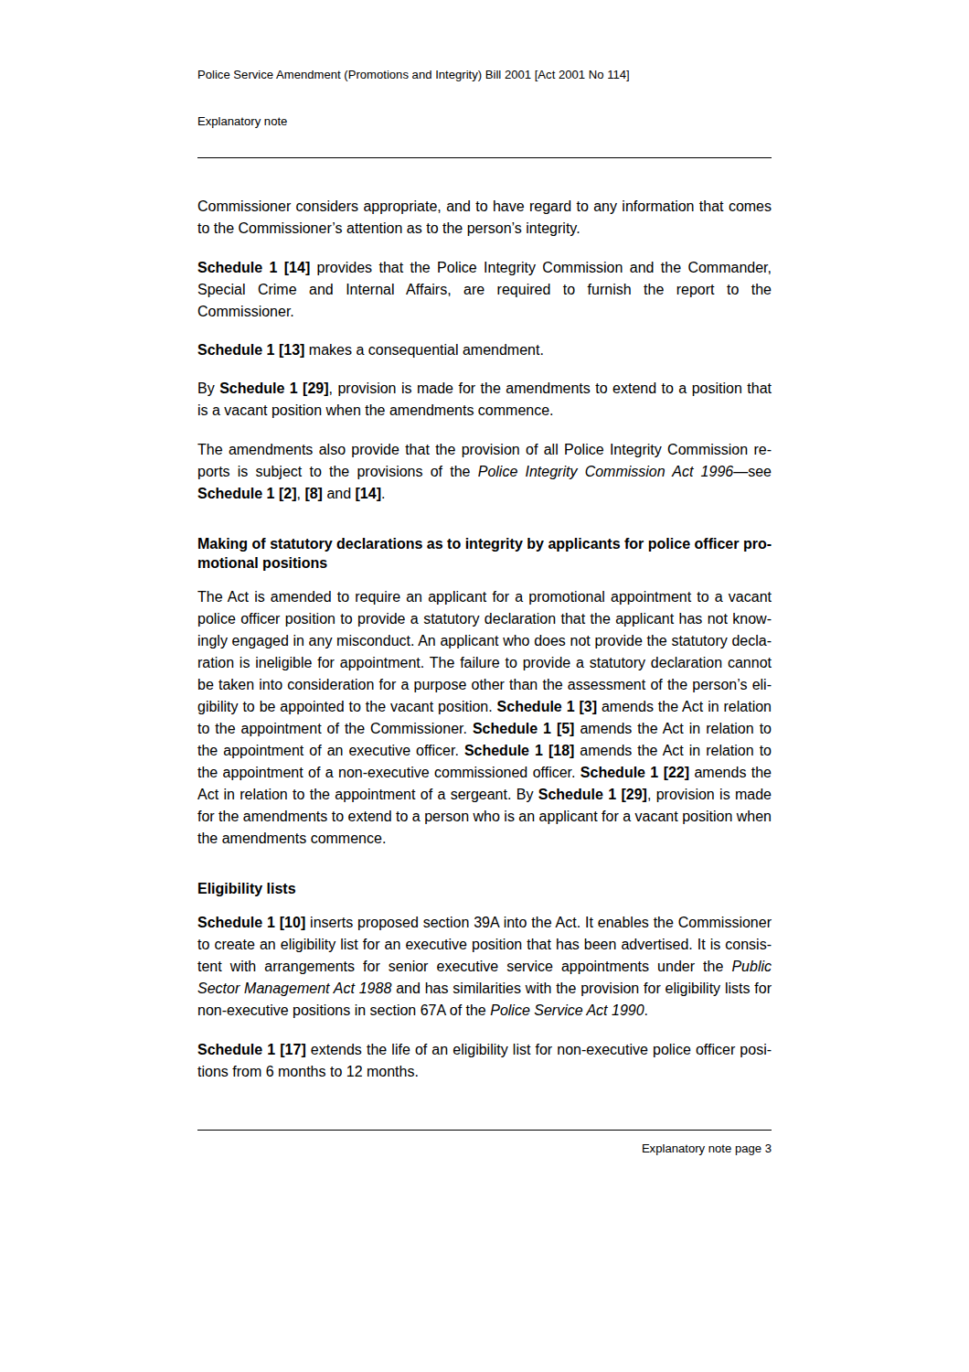Police Service Amendment (Promotions and Integrity) Bill 2001 [Act 2001 No 114]
Explanatory note
Commissioner considers appropriate, and to have regard to any information that comes to the Commissioner’s attention as to the person’s integrity.
Schedule 1 [14] provides that the Police Integrity Commission and the Commander, Special Crime and Internal Affairs, are required to furnish the report to the Commissioner.
Schedule 1 [13] makes a consequential amendment.
By Schedule 1 [29], provision is made for the amendments to extend to a position that is a vacant position when the amendments commence.
The amendments also provide that the provision of all Police Integrity Commission reports is subject to the provisions of the Police Integrity Commission Act 1996—see Schedule 1 [2], [8] and [14].
Making of statutory declarations as to integrity by applicants for police officer promotional positions
The Act is amended to require an applicant for a promotional appointment to a vacant police officer position to provide a statutory declaration that the applicant has not knowingly engaged in any misconduct. An applicant who does not provide the statutory declaration is ineligible for appointment. The failure to provide a statutory declaration cannot be taken into consideration for a purpose other than the assessment of the person’s eligibility to be appointed to the vacant position. Schedule 1 [3] amends the Act in relation to the appointment of the Commissioner. Schedule 1 [5] amends the Act in relation to the appointment of an executive officer. Schedule 1 [18] amends the Act in relation to the appointment of a non-executive commissioned officer. Schedule 1 [22] amends the Act in relation to the appointment of a sergeant. By Schedule 1 [29], provision is made for the amendments to extend to a person who is an applicant for a vacant position when the amendments commence.
Eligibility lists
Schedule 1 [10] inserts proposed section 39A into the Act. It enables the Commissioner to create an eligibility list for an executive position that has been advertised. It is consistent with arrangements for senior executive service appointments under the Public Sector Management Act 1988 and has similarities with the provision for eligibility lists for non-executive positions in section 67A of the Police Service Act 1990.
Schedule 1 [17] extends the life of an eligibility list for non-executive police officer positions from 6 months to 12 months.
Explanatory note page 3